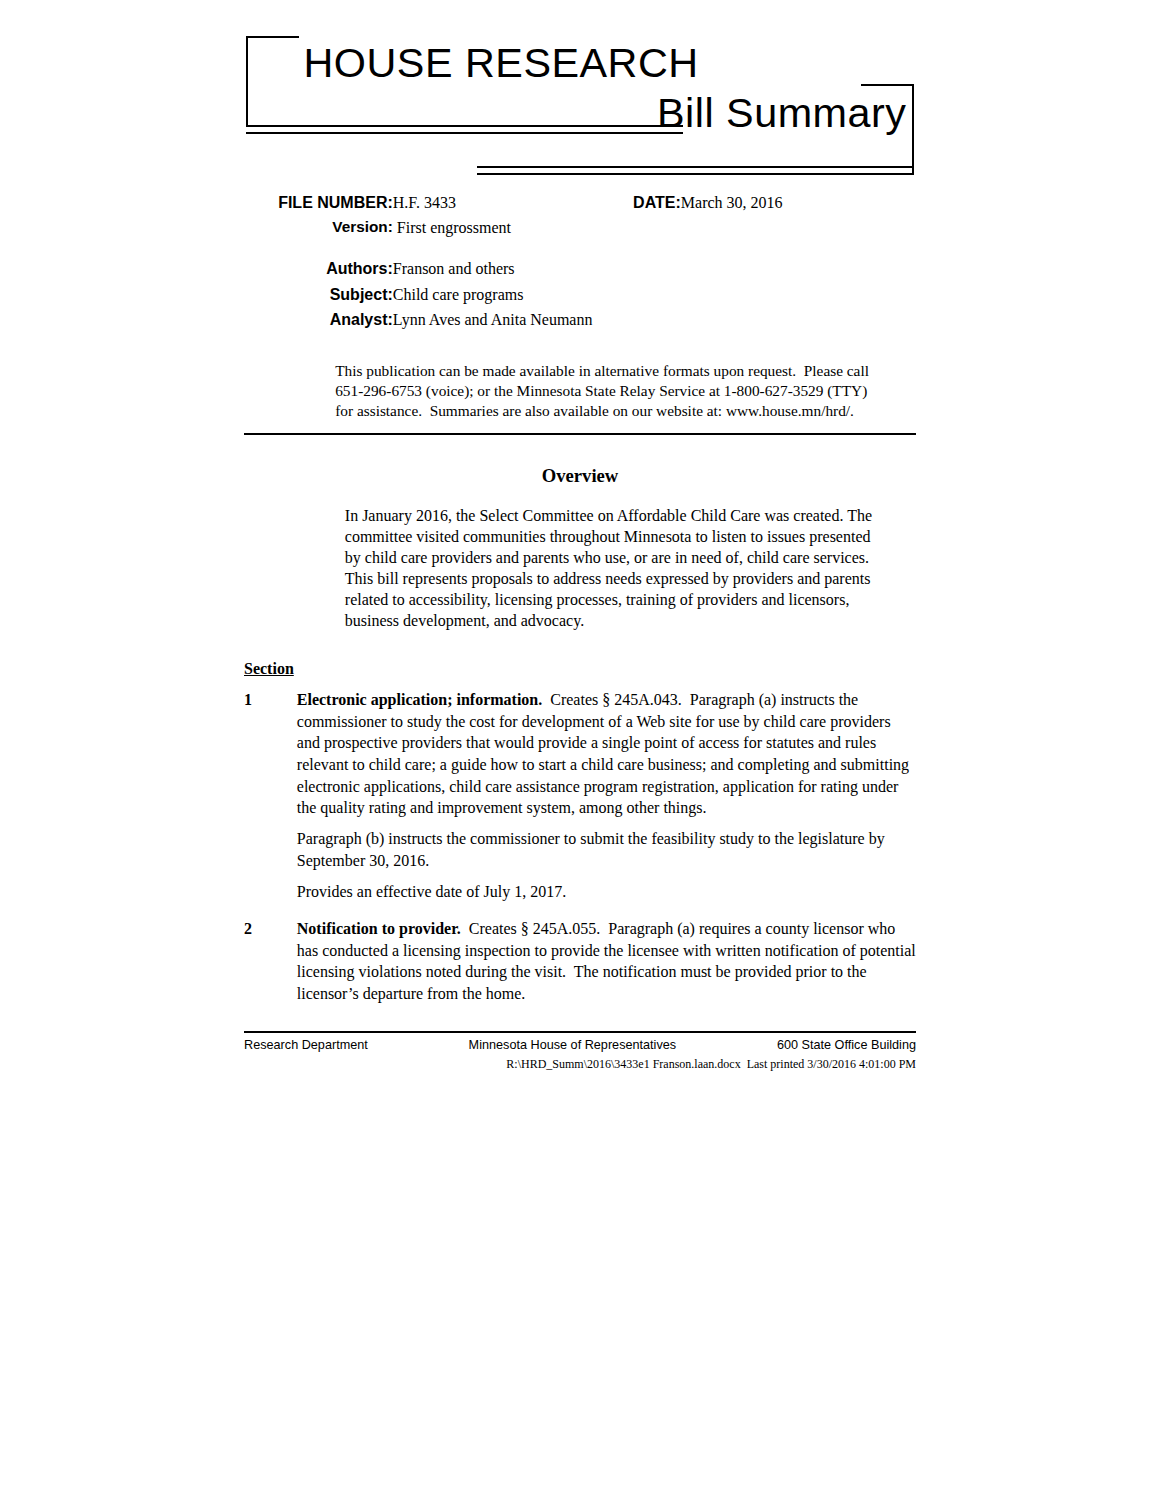HOUSE RESEARCH
Bill Summary
| FILE NUMBER: | H.F. 3433 | DATE: | March 30, 2016 |
| Version: | First engrossment | | |
| Authors: | Franson and others |
| Subject: | Child care programs |
| Analyst: | Lynn Aves and Anita Neumann |
This publication can be made available in alternative formats upon request. Please call 651-296-6753 (voice); or the Minnesota State Relay Service at 1-800-627-3529 (TTY) for assistance. Summaries are also available on our website at: www.house.mn/hrd/.
Overview
In January 2016, the Select Committee on Affordable Child Care was created. The committee visited communities throughout Minnesota to listen to issues presented by child care providers and parents who use, or are in need of, child care services. This bill represents proposals to address needs expressed by providers and parents related to accessibility, licensing processes, training of providers and licensors, business development, and advocacy.
Section
| 1 | Electronic application; information. Creates § 245A.043. Paragraph (a) instructs the commissioner to study the cost for development of a Web site for use by child care providers and prospective providers that would provide a single point of access for statutes and rules relevant to child care; a guide how to start a child care business; and completing and submitting electronic applications, child care assistance program registration, application for rating under the quality rating and improvement system, among other things. Paragraph (b) instructs the commissioner to submit the feasibility study to the legislature by September 30, 2016. Provides an effective date of July 1, 2017. |
| 2 | Notification to provider. Creates § 245A.055. Paragraph (a) requires a county licensor who has conducted a licensing inspection to provide the licensee with written notification of potential licensing violations noted during the visit. The notification must be provided prior to the licensor’s departure from the home. |
Research Department
Minnesota House of Representatives
600 State Office Building
R:\HRD_Summ\2016\3433e1 Franson.laan.docx Last printed 3/30/2016 4:01:00 PM